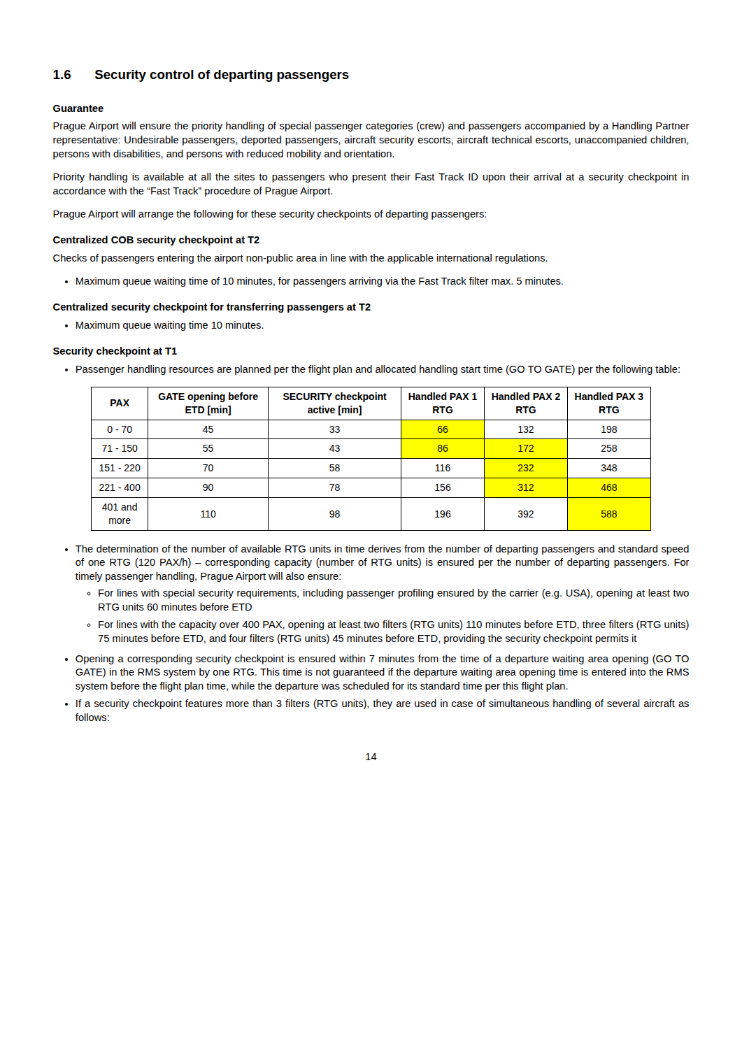1.6 Security control of departing passengers
Guarantee
Prague Airport will ensure the priority handling of special passenger categories (crew) and passengers accompanied by a Handling Partner representative: Undesirable passengers, deported passengers, aircraft security escorts, aircraft technical escorts, unaccompanied children, persons with disabilities, and persons with reduced mobility and orientation.
Priority handling is available at all the sites to passengers who present their Fast Track ID upon their arrival at a security checkpoint in accordance with the “Fast Track” procedure of Prague Airport.
Prague Airport will arrange the following for these security checkpoints of departing passengers:
Centralized COB security checkpoint at T2
Checks of passengers entering the airport non-public area in line with the applicable international regulations.
Maximum queue waiting time of 10 minutes, for passengers arriving via the Fast Track filter max. 5 minutes.
Centralized security checkpoint for transferring passengers at T2
Maximum queue waiting time 10 minutes.
Security checkpoint at T1
Passenger handling resources are planned per the flight plan and allocated handling start time (GO TO GATE) per the following table:
| PAX | GATE opening before ETD [min] | SECURITY checkpoint active [min] | Handled PAX 1 RTG | Handled PAX 2 RTG | Handled PAX 3 RTG |
| --- | --- | --- | --- | --- | --- |
| 0 - 70 | 45 | 33 | 66 | 132 | 198 |
| 71 - 150 | 55 | 43 | 86 | 172 | 258 |
| 151 - 220 | 70 | 58 | 116 | 232 | 348 |
| 221 - 400 | 90 | 78 | 156 | 312 | 468 |
| 401 and more | 110 | 98 | 196 | 392 | 588 |
The determination of the number of available RTG units in time derives from the number of departing passengers and standard speed of one RTG (120 PAX/h) – corresponding capacity (number of RTG units) is ensured per the number of departing passengers. For timely passenger handling, Prague Airport will also ensure:
For lines with special security requirements, including passenger profiling ensured by the carrier (e.g. USA), opening at least two RTG units 60 minutes before ETD
For lines with the capacity over 400 PAX, opening at least two filters (RTG units) 110 minutes before ETD, three filters (RTG units) 75 minutes before ETD, and four filters (RTG units) 45 minutes before ETD, providing the security checkpoint permits it
Opening a corresponding security checkpoint is ensured within 7 minutes from the time of a departure waiting area opening (GO TO GATE) in the RMS system by one RTG. This time is not guaranteed if the departure waiting area opening time is entered into the RMS system before the flight plan time, while the departure was scheduled for its standard time per this flight plan.
If a security checkpoint features more than 3 filters (RTG units), they are used in case of simultaneous handling of several aircraft as follows:
14